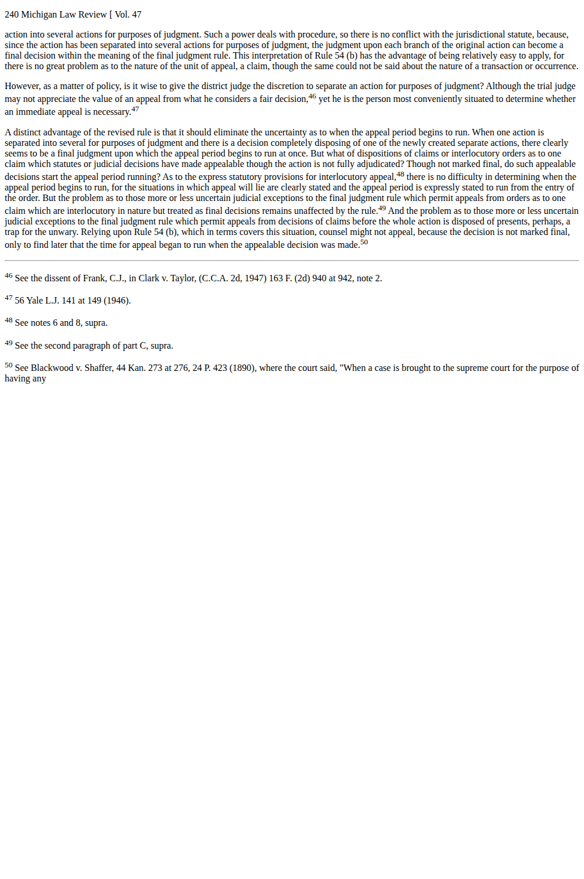240 Michigan Law Review [ Vol. 47
action into several actions for purposes of judgment. Such a power deals with procedure, so there is no conflict with the jurisdictional statute, because, since the action has been separated into several actions for purposes of judgment, the judgment upon each branch of the original action can become a final decision within the meaning of the final judgment rule. This interpretation of Rule 54 (b) has the advantage of being relatively easy to apply, for there is no great problem as to the nature of the unit of appeal, a claim, though the same could not be said about the nature of a transaction or occurrence.
However, as a matter of policy, is it wise to give the district judge the discretion to separate an action for purposes of judgment? Although the trial judge may not appreciate the value of an appeal from what he considers a fair decision,46 yet he is the person most conveniently situated to determine whether an immediate appeal is necessary.47
A distinct advantage of the revised rule is that it should eliminate the uncertainty as to when the appeal period begins to run. When one action is separated into several for purposes of judgment and there is a decision completely disposing of one of the newly created separate actions, there clearly seems to be a final judgment upon which the appeal period begins to run at once. But what of dispositions of claims or interlocutory orders as to one claim which statutes or judicial decisions have made appealable though the action is not fully adjudicated? Though not marked final, do such appealable decisions start the appeal period running? As to the express statutory provisions for interlocutory appeal,48 there is no difficulty in determining when the appeal period begins to run, for the situations in which appeal will lie are clearly stated and the appeal period is expressly stated to run from the entry of the order. But the problem as to those more or less uncertain judicial exceptions to the final judgment rule which permit appeals from orders as to one claim which are interlocutory in nature but treated as final decisions remains unaffected by the rule.49 And the problem as to those more or less uncertain judicial exceptions to the final judgment rule which permit appeals from decisions of claims before the whole action is disposed of presents, perhaps, a trap for the unwary. Relying upon Rule 54 (b), which in terms covers this situation, counsel might not appeal, because the decision is not marked final, only to find later that the time for appeal began to run when the appealable decision was made.50
46 See the dissent of Frank, C.J., in Clark v. Taylor, (C.C.A. 2d, 1947) 163 F. (2d) 940 at 942, note 2.
47 56 Yale L.J. 141 at 149 (1946).
48 See notes 6 and 8, supra.
49 See the second paragraph of part C, supra.
50 See Blackwood v. Shaffer, 44 Kan. 273 at 276, 24 P. 423 (1890), where the court said, "When a case is brought to the supreme court for the purpose of having any